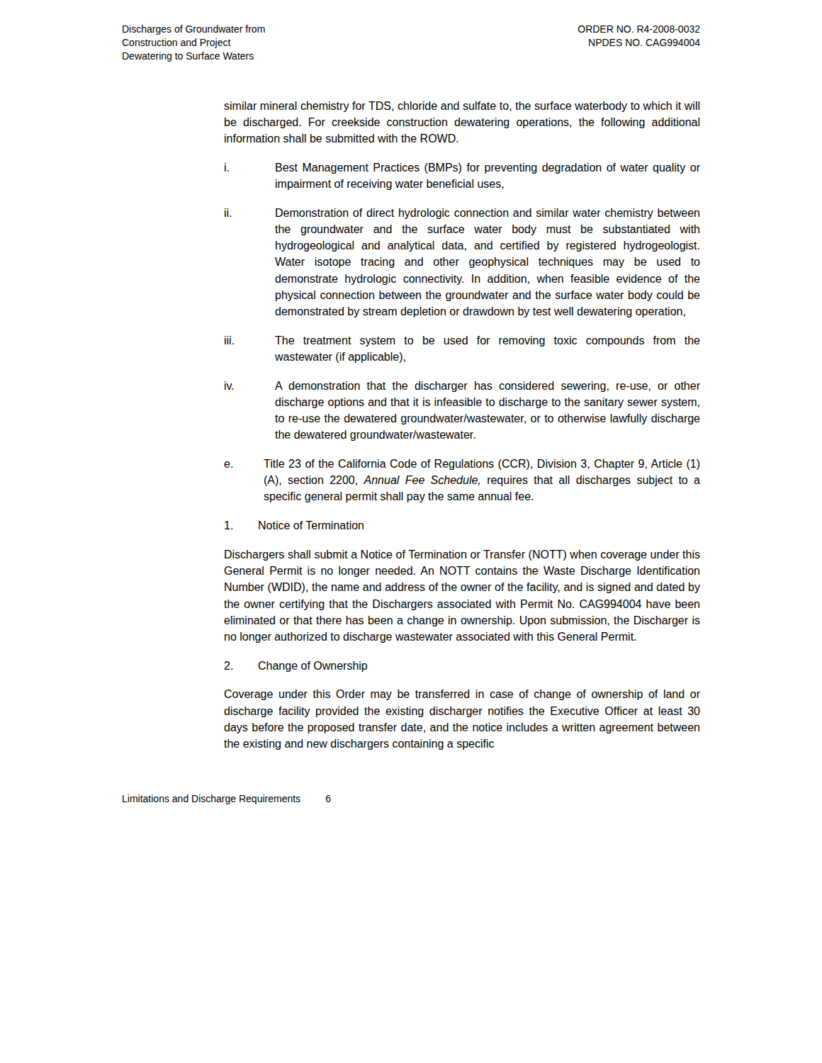Discharges of Groundwater from
Construction and Project
Dewatering to Surface Waters
ORDER NO. R4-2008-0032
NPDES NO. CAG994004
similar mineral chemistry for TDS, chloride and sulfate to, the surface waterbody to which it will be discharged. For creekside construction dewatering operations, the following additional information shall be submitted with the ROWD.
| i. | Best Management Practices (BMPs) for preventing degradation of water quality or impairment of receiving water beneficial uses, |
| ii. | Demonstration of direct hydrologic connection and similar water chemistry between the groundwater and the surface water body must be substantiated with hydrogeological and analytical data, and certified by registered hydrogeologist. Water isotope tracing and other geophysical techniques may be used to demonstrate hydrologic connectivity. In addition, when feasible evidence of the physical connection between the groundwater and the surface water body could be demonstrated by stream depletion or drawdown by test well dewatering operation, |
| iii. | The treatment system to be used for removing toxic compounds from the wastewater (if applicable), |
| iv. | A demonstration that the discharger has considered sewering, re-use, or other discharge options and that it is infeasible to discharge to the sanitary sewer system, to re-use the dewatered groundwater/wastewater, or to otherwise lawfully discharge the dewatered groundwater/wastewater. |
| e. | Title 23 of the California Code of Regulations (CCR), Division 3, Chapter 9, Article (1)(A), section 2200, Annual Fee Schedule, requires that all discharges subject to a specific general permit shall pay the same annual fee. |
| 1. | Notice of Termination |
Dischargers shall submit a Notice of Termination or Transfer (NOTT) when coverage under this General Permit is no longer needed. An NOTT contains the Waste Discharge Identification Number (WDID), the name and address of the owner of the facility, and is signed and dated by the owner certifying that the Dischargers associated with Permit No. CAG994004 have been eliminated or that there has been a change in ownership. Upon submission, the Discharger is no longer authorized to discharge wastewater associated with this General Permit.
| 2. | Change of Ownership |
Coverage under this Order may be transferred in case of change of ownership of land or discharge facility provided the existing discharger notifies the Executive Officer at least 30 days before the proposed transfer date, and the notice includes a written agreement between the existing and new dischargers containing a specific
Limitations and Discharge Requirements 6